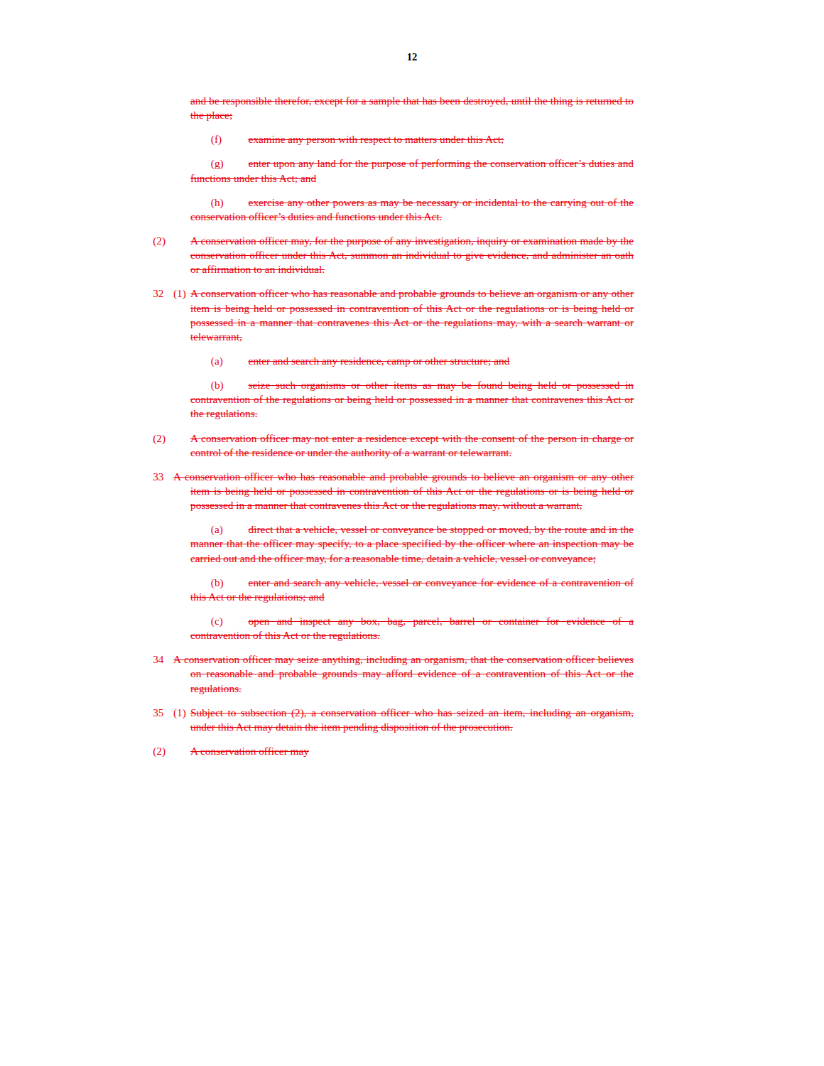12
and be responsible therefor, except for a sample that has been destroyed, until the thing is returned to the place;
(f) examine any person with respect to matters under this Act;
(g) enter upon any land for the purpose of performing the conservation officer’s duties and functions under this Act; and
(h) exercise any other powers as may be necessary or incidental to the carrying out of the conservation officer’s duties and functions under this Act.
(2) A conservation officer may, for the purpose of any investigation, inquiry or examination made by the conservation officer under this Act, summon an individual to give evidence, and administer an oath or affirmation to an individual.
32(1) A conservation officer who has reasonable and probable grounds to believe an organism or any other item is being held or possessed in contravention of this Act or the regulations or is being held or possessed in a manner that contravenes this Act or the regulations may, with a search warrant or telewarrant,
(a) enter and search any residence, camp or other structure; and
(b) seize such organisms or other items as may be found being held or possessed in contravention of the regulations or being held or possessed in a manner that contravenes this Act or the regulations.
(2) A conservation officer may not enter a residence except with the consent of the person in charge or control of the residence or under the authority of a warrant or telewarrant.
33 A conservation officer who has reasonable and probable grounds to believe an organism or any other item is being held or possessed in contravention of this Act or the regulations or is being held or possessed in a manner that contravenes this Act or the regulations may, without a warrant,
(a) direct that a vehicle, vessel or conveyance be stopped or moved, by the route and in the manner that the officer may specify, to a place specified by the officer where an inspection may be carried out and the officer may, for a reasonable time, detain a vehicle, vessel or conveyance;
(b) enter and search any vehicle, vessel or conveyance for evidence of a contravention of this Act or the regulations; and
(c) open and inspect any box, bag, parcel, barrel or container for evidence of a contravention of this Act or the regulations.
34 A conservation officer may seize anything, including an organism, that the conservation officer believes on reasonable and probable grounds may afford evidence of a contravention of this Act or the regulations.
35(1) Subject to subsection (2), a conservation officer who has seized an item, including an organism, under this Act may detain the item pending disposition of the prosecution.
(2) A conservation officer may